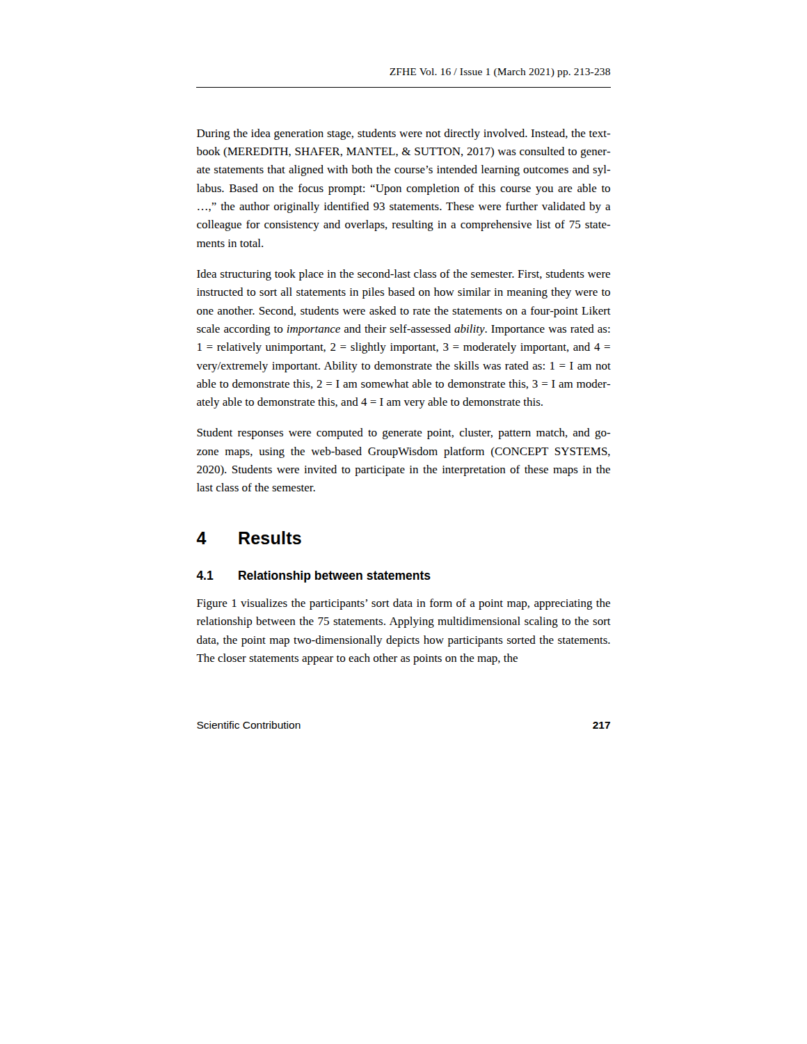ZFHE Vol. 16 / Issue 1 (March 2021) pp. 213-238
During the idea generation stage, students were not directly involved. Instead, the textbook (MEREDITH, SHAFER, MANTEL, & SUTTON, 2017) was consulted to generate statements that aligned with both the course’s intended learning outcomes and syllabus. Based on the focus prompt: “Upon completion of this course you are able to …,” the author originally identified 93 statements. These were further validated by a colleague for consistency and overlaps, resulting in a comprehensive list of 75 statements in total.
Idea structuring took place in the second-last class of the semester. First, students were instructed to sort all statements in piles based on how similar in meaning they were to one another. Second, students were asked to rate the statements on a four-point Likert scale according to importance and their self-assessed ability. Importance was rated as: 1 = relatively unimportant, 2 = slightly important, 3 = moderately important, and 4 = very/extremely important. Ability to demonstrate the skills was rated as: 1 = I am not able to demonstrate this, 2 = I am somewhat able to demonstrate this, 3 = I am moderately able to demonstrate this, and 4 = I am very able to demonstrate this.
Student responses were computed to generate point, cluster, pattern match, and go-zone maps, using the web-based GroupWisdom platform (CONCEPT SYSTEMS, 2020). Students were invited to participate in the interpretation of these maps in the last class of the semester.
4 Results
4.1 Relationship between statements
Figure 1 visualizes the participants’ sort data in form of a point map, appreciating the relationship between the 75 statements. Applying multidimensional scaling to the sort data, the point map two-dimensionally depicts how participants sorted the statements. The closer statements appear to each other as points on the map, the
Scientific Contribution
217